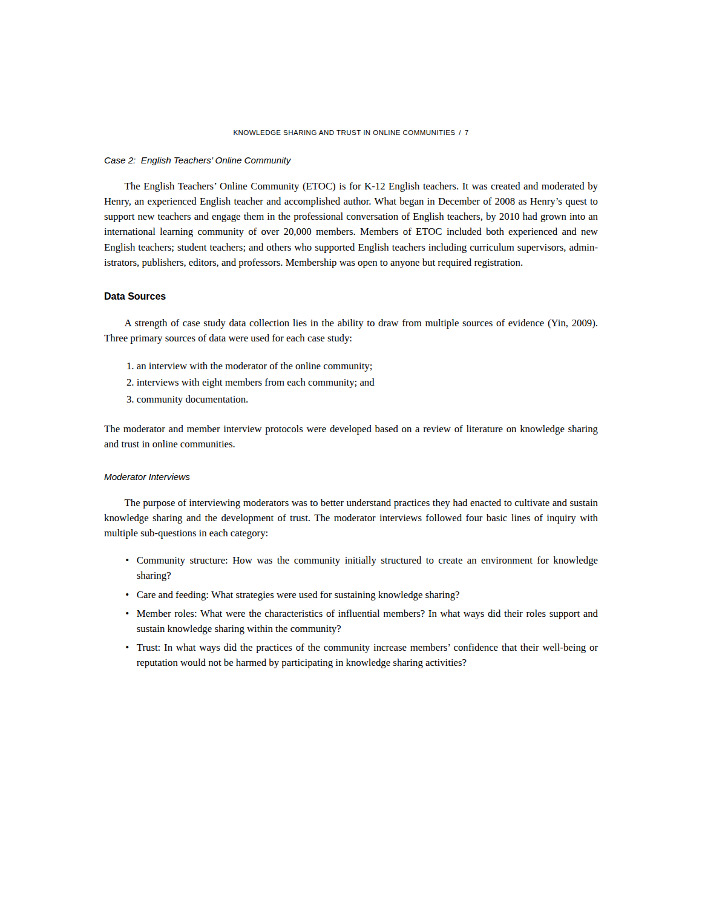KNOWLEDGE SHARING AND TRUST IN ONLINE COMMUNITIES/7
Case 2: English Teachers’ Online Community
The English Teachers’ Online Community (ETOC) is for K-12 English teachers. It was created and moderated by Henry, an experienced English teacher and accomplished author. What began in December of 2008 as Henry’s quest to support new teachers and engage them in the professional conversation of English teachers, by 2010 had grown into an international learning community of over 20,000 members. Members of ETOC included both experienced and new English teachers; student teachers; and others who supported English teachers including curriculum supervisors, administrators, publishers, editors, and professors. Membership was open to anyone but required registration.
Data Sources
A strength of case study data collection lies in the ability to draw from multiple sources of evidence (Yin, 2009). Three primary sources of data were used for each case study:
an interview with the moderator of the online community;
interviews with eight members from each community; and
community documentation.
The moderator and member interview protocols were developed based on a review of literature on knowledge sharing and trust in online communities.
Moderator Interviews
The purpose of interviewing moderators was to better understand practices they had enacted to cultivate and sustain knowledge sharing and the development of trust. The moderator interviews followed four basic lines of inquiry with multiple sub-questions in each category:
Community structure: How was the community initially structured to create an environment for knowledge sharing?
Care and feeding: What strategies were used for sustaining knowledge sharing?
Member roles: What were the characteristics of influential members? In what ways did their roles support and sustain knowledge sharing within the community?
Trust: In what ways did the practices of the community increase members’ confidence that their well-being or reputation would not be harmed by participating in knowledge sharing activities?